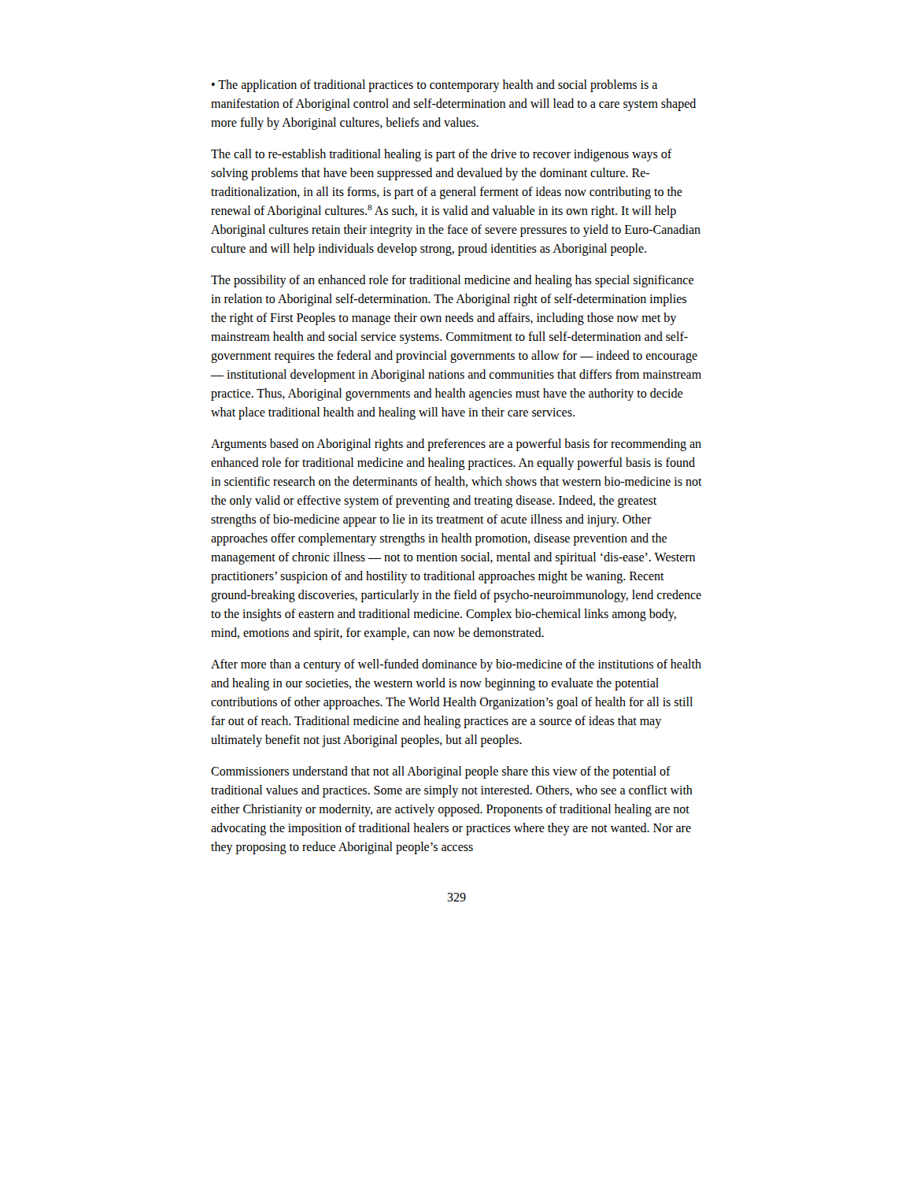• The application of traditional practices to contemporary health and social problems is a manifestation of Aboriginal control and self-determination and will lead to a care system shaped more fully by Aboriginal cultures, beliefs and values.
The call to re-establish traditional healing is part of the drive to recover indigenous ways of solving problems that have been suppressed and devalued by the dominant culture. Re-traditionalization, in all its forms, is part of a general ferment of ideas now contributing to the renewal of Aboriginal cultures.8 As such, it is valid and valuable in its own right. It will help Aboriginal cultures retain their integrity in the face of severe pressures to yield to Euro-Canadian culture and will help individuals develop strong, proud identities as Aboriginal people.
The possibility of an enhanced role for traditional medicine and healing has special significance in relation to Aboriginal self-determination. The Aboriginal right of self-determination implies the right of First Peoples to manage their own needs and affairs, including those now met by mainstream health and social service systems. Commitment to full self-determination and self-government requires the federal and provincial governments to allow for — indeed to encourage — institutional development in Aboriginal nations and communities that differs from mainstream practice. Thus, Aboriginal governments and health agencies must have the authority to decide what place traditional health and healing will have in their care services.
Arguments based on Aboriginal rights and preferences are a powerful basis for recommending an enhanced role for traditional medicine and healing practices. An equally powerful basis is found in scientific research on the determinants of health, which shows that western bio-medicine is not the only valid or effective system of preventing and treating disease. Indeed, the greatest strengths of bio-medicine appear to lie in its treatment of acute illness and injury. Other approaches offer complementary strengths in health promotion, disease prevention and the management of chronic illness — not to mention social, mental and spiritual ‘dis-ease’. Western practitioners’ suspicion of and hostility to traditional approaches might be waning. Recent ground-breaking discoveries, particularly in the field of psycho-neuroimmunology, lend credence to the insights of eastern and traditional medicine. Complex bio-chemical links among body, mind, emotions and spirit, for example, can now be demonstrated.
After more than a century of well-funded dominance by bio-medicine of the institutions of health and healing in our societies, the western world is now beginning to evaluate the potential contributions of other approaches. The World Health Organization’s goal of health for all is still far out of reach. Traditional medicine and healing practices are a source of ideas that may ultimately benefit not just Aboriginal peoples, but all peoples.
Commissioners understand that not all Aboriginal people share this view of the potential of traditional values and practices. Some are simply not interested. Others, who see a conflict with either Christianity or modernity, are actively opposed. Proponents of traditional healing are not advocating the imposition of traditional healers or practices where they are not wanted. Nor are they proposing to reduce Aboriginal people’s access
329